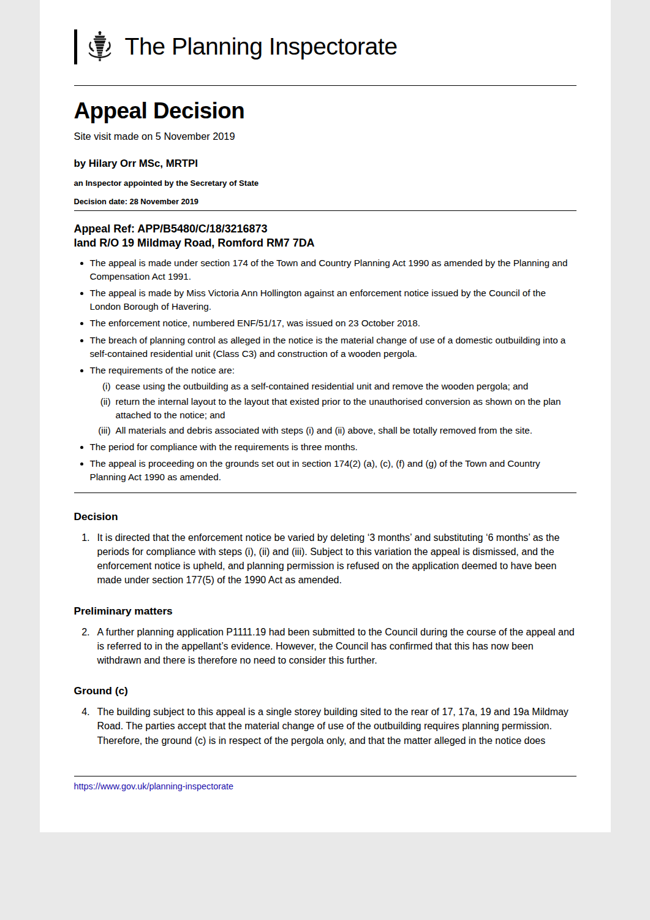The Planning Inspectorate
Appeal Decision
Site visit made on 5 November 2019
by Hilary Orr MSc, MRTPI
an Inspector appointed by the Secretary of State
Decision date: 28 November 2019
Appeal Ref: APP/B5480/C/18/3216873
land R/O 19 Mildmay Road, Romford RM7 7DA
The appeal is made under section 174 of the Town and Country Planning Act 1990 as amended by the Planning and Compensation Act 1991.
The appeal is made by Miss Victoria Ann Hollington against an enforcement notice issued by the Council of the London Borough of Havering.
The enforcement notice, numbered ENF/51/17, was issued on 23 October 2018.
The breach of planning control as alleged in the notice is the material change of use of a domestic outbuilding into a self-contained residential unit (Class C3) and construction of a wooden pergola.
The requirements of the notice are:
(i) cease using the outbuilding as a self-contained residential unit and remove the wooden pergola; and
(ii) return the internal layout to the layout that existed prior to the unauthorised conversion as shown on the plan attached to the notice; and
(iii) All materials and debris associated with steps (i) and (ii) above, shall be totally removed from the site.
The period for compliance with the requirements is three months.
The appeal is proceeding on the grounds set out in section 174(2) (a), (c), (f) and (g) of the Town and Country Planning Act 1990 as amended.
Decision
1. It is directed that the enforcement notice be varied by deleting ‘3 months’ and substituting ‘6 months’ as the periods for compliance with steps (i), (ii) and (iii). Subject to this variation the appeal is dismissed, and the enforcement notice is upheld, and planning permission is refused on the application deemed to have been made under section 177(5) of the 1990 Act as amended.
Preliminary matters
2. A further planning application P1111.19 had been submitted to the Council during the course of the appeal and is referred to in the appellant’s evidence. However, the Council has confirmed that this has now been withdrawn and there is therefore no need to consider this further.
Ground (c)
4. The building subject to this appeal is a single storey building sited to the rear of 17, 17a, 19 and 19a Mildmay Road. The parties accept that the material change of use of the outbuilding requires planning permission. Therefore, the ground (c) is in respect of the pergola only, and that the matter alleged in the notice does
https://www.gov.uk/planning-inspectorate